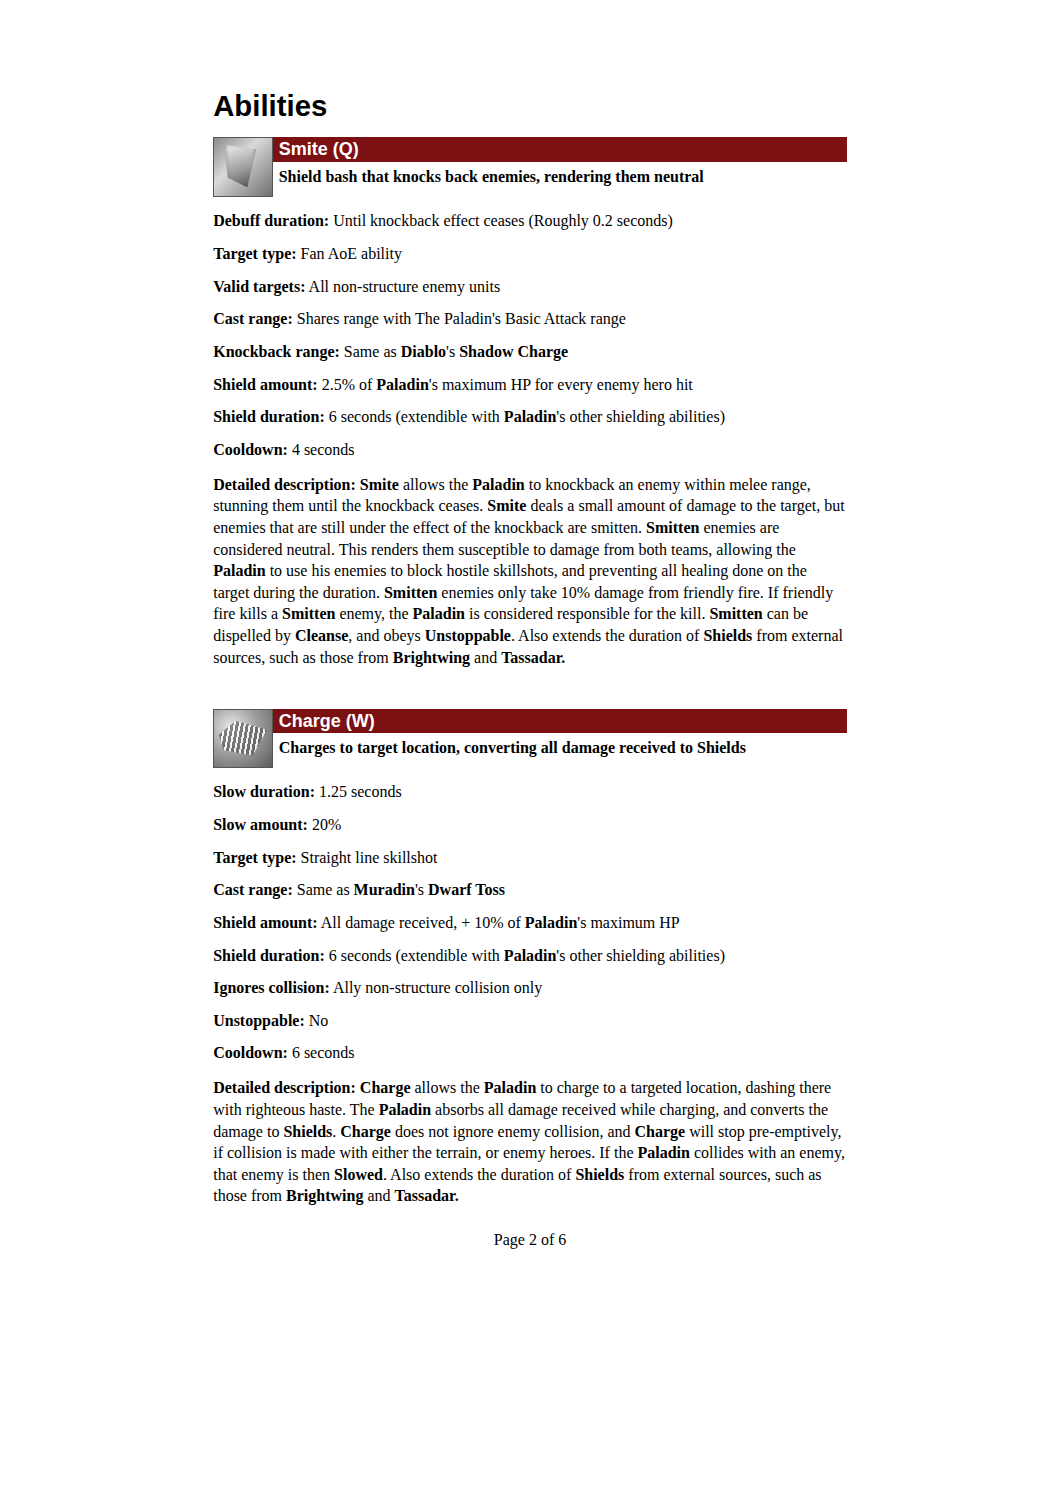Abilities
Smite (Q)
Shield bash that knocks back enemies, rendering them neutral
Debuff duration: Until knockback effect ceases (Roughly 0.2 seconds)
Target type: Fan AoE ability
Valid targets: All non-structure enemy units
Cast range: Shares range with The Paladin's Basic Attack range
Knockback range: Same as Diablo's Shadow Charge
Shield amount: 2.5% of Paladin's maximum HP for every enemy hero hit
Shield duration: 6 seconds (extendible with Paladin's other shielding abilities)
Cooldown: 4 seconds
Detailed description: Smite allows the Paladin to knockback an enemy within melee range, stunning them until the knockback ceases. Smite deals a small amount of damage to the target, but enemies that are still under the effect of the knockback are smitten. Smitten enemies are considered neutral. This renders them susceptible to damage from both teams, allowing the Paladin to use his enemies to block hostile skillshots, and preventing all healing done on the target during the duration. Smitten enemies only take 10% damage from friendly fire. If friendly fire kills a Smitten enemy, the Paladin is considered responsible for the kill. Smitten can be dispelled by Cleanse, and obeys Unstoppable. Also extends the duration of Shields from external sources, such as those from Brightwing and Tassadar.
Charge (W)
Charges to target location, converting all damage received to Shields
Slow duration: 1.25 seconds
Slow amount: 20%
Target type: Straight line skillshot
Cast range: Same as Muradin's Dwarf Toss
Shield amount: All damage received, + 10% of Paladin's maximum HP
Shield duration: 6 seconds (extendible with Paladin's other shielding abilities)
Ignores collision: Ally non-structure collision only
Unstoppable: No
Cooldown: 6 seconds
Detailed description: Charge allows the Paladin to charge to a targeted location, dashing there with righteous haste. The Paladin absorbs all damage received while charging, and converts the damage to Shields. Charge does not ignore enemy collision, and Charge will stop pre-emptively, if collision is made with either the terrain, or enemy heroes. If the Paladin collides with an enemy, that enemy is then Slowed. Also extends the duration of Shields from external sources, such as those from Brightwing and Tassadar.
Page 2 of 6